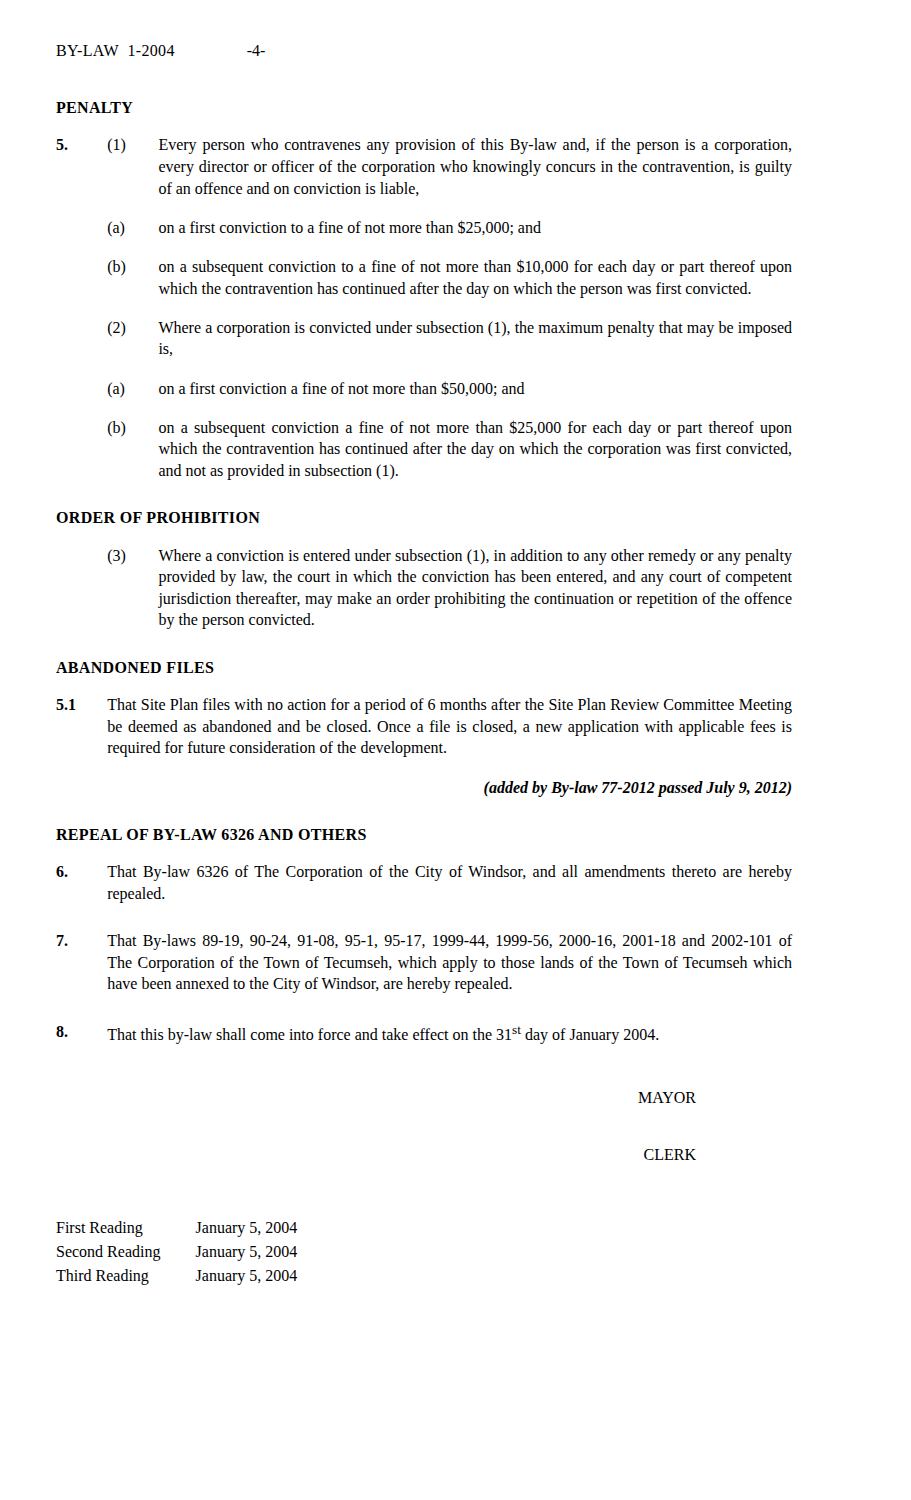BY-LAW 1-2004 -4-
PENALTY
5.
(1)
Every person who contravenes any provision of this By-law and, if the person is a corporation, every director or officer of the corporation who knowingly concurs in the contravention, is guilty of an offence and on conviction is liable,
(a)
on a first conviction to a fine of not more than $25,000; and
(b)
on a subsequent conviction to a fine of not more than $10,000 for each day or part thereof upon which the contravention has continued after the day on which the person was first convicted.
(2)
Where a corporation is convicted under subsection (1), the maximum penalty that may be imposed is,
(a)
on a first conviction a fine of not more than $50,000; and
(b)
on a subsequent conviction a fine of not more than $25,000 for each day or part thereof upon which the contravention has continued after the day on which the corporation was first convicted, and not as provided in subsection (1).
ORDER OF PROHIBITION
(3)
Where a conviction is entered under subsection (1), in addition to any other remedy or any penalty provided by law, the court in which the conviction has been entered, and any court of competent jurisdiction thereafter, may make an order prohibiting the continuation or repetition of the offence by the person convicted.
ABANDONED FILES
5.1
That Site Plan files with no action for a period of 6 months after the Site Plan Review Committee Meeting be deemed as abandoned and be closed. Once a file is closed, a new application with applicable fees is required for future consideration of the development.
(added by By-law 77-2012 passed July 9, 2012)
REPEAL OF BY-LAW 6326 AND OTHERS
6.
That By-law 6326 of The Corporation of the City of Windsor, and all amendments thereto are hereby repealed.
7.
That By-laws 89-19, 90-24, 91-08, 95-1, 95-17, 1999-44, 1999-56, 2000-16, 2001-18 and 2002-101 of The Corporation of the Town of Tecumseh, which apply to those lands of the Town of Tecumseh which have been annexed to the City of Windsor, are hereby repealed.
8.
That this by-law shall come into force and take effect on the 31st day of January 2004.
MAYOR
CLERK
| First Reading | January 5, 2004 |
| Second Reading | January 5, 2004 |
| Third Reading | January 5, 2004 |